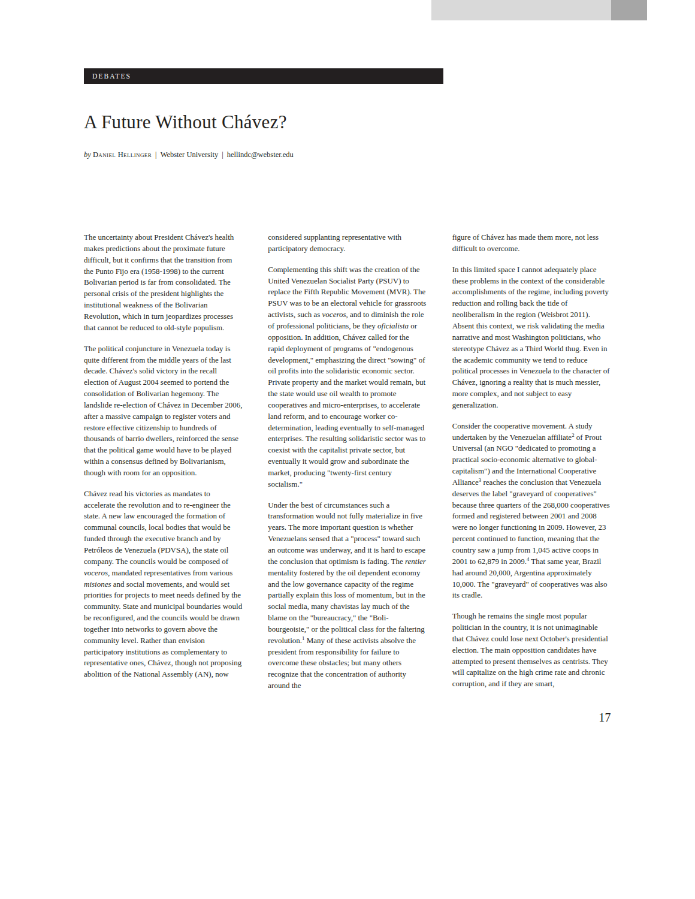Debates
A Future Without Chávez?
by Daniel Hellinger|Webster University|hellindc@webster.edu
The uncertainty about President Chávez's health makes predictions about the proximate future difficult, but it confirms that the transition from the Punto Fijo era (1958-1998) to the current Bolivarian period is far from consolidated. The personal crisis of the president highlights the institutional weakness of the Bolivarian Revolution, which in turn jeopardizes processes that cannot be reduced to old-style populism.
The political conjuncture in Venezuela today is quite different from the middle years of the last decade. Chávez's solid victory in the recall election of August 2004 seemed to portend the consolidation of Bolivarian hegemony. The landslide re-election of Chávez in December 2006, after a massive campaign to register voters and restore effective citizenship to hundreds of thousands of barrio dwellers, reinforced the sense that the political game would have to be played within a consensus defined by Bolivarianism, though with room for an opposition.
Chávez read his victories as mandates to accelerate the revolution and to re-engineer the state. A new law encouraged the formation of communal councils, local bodies that would be funded through the executive branch and by Petróleos de Venezuela (PDVSA), the state oil company. The councils would be composed of voceros, mandated representatives from various misiones and social movements, and would set priorities for projects to meet needs defined by the community. State and municipal boundaries would be reconfigured, and the councils would be drawn together into networks to govern above the community level. Rather than envision participatory institutions as complementary to representative ones, Chávez, though not proposing abolition of the National Assembly (AN), now
considered supplanting representative with participatory democracy.
Complementing this shift was the creation of the United Venezuelan Socialist Party (PSUV) to replace the Fifth Republic Movement (MVR). The PSUV was to be an electoral vehicle for grassroots activists, such as voceros, and to diminish the role of professional politicians, be they oficialista or opposition. In addition, Chávez called for the rapid deployment of programs of "endogenous development," emphasizing the direct "sowing" of oil profits into the solidaristic economic sector. Private property and the market would remain, but the state would use oil wealth to promote cooperatives and micro-enterprises, to accelerate land reform, and to encourage worker co-determination, leading eventually to self-managed enterprises. The resulting solidaristic sector was to coexist with the capitalist private sector, but eventually it would grow and subordinate the market, producing "twenty-first century socialism."
Under the best of circumstances such a transformation would not fully materialize in five years. The more important question is whether Venezuelans sensed that a "process" toward such an outcome was underway, and it is hard to escape the conclusion that optimism is fading. The rentier mentality fostered by the oil dependent economy and the low governance capacity of the regime partially explain this loss of momentum, but in the social media, many chavistas lay much of the blame on the "bureaucracy," the "Boli-bourgeoisie," or the political class for the faltering revolution.1 Many of these activists absolve the president from responsibility for failure to overcome these obstacles; but many others recognize that the concentration of authority around the
figure of Chávez has made them more, not less difficult to overcome.
In this limited space I cannot adequately place these problems in the context of the considerable accomplishments of the regime, including poverty reduction and rolling back the tide of neoliberalism in the region (Weisbrot 2011). Absent this context, we risk validating the media narrative and most Washington politicians, who stereotype Chávez as a Third World thug. Even in the academic community we tend to reduce political processes in Venezuela to the character of Chávez, ignoring a reality that is much messier, more complex, and not subject to easy generalization.
Consider the cooperative movement. A study undertaken by the Venezuelan affiliate2 of Prout Universal (an NGO "dedicated to promoting a practical socio-economic alternative to global-capitalism") and the International Cooperative Alliance3 reaches the conclusion that Venezuela deserves the label "graveyard of cooperatives" because three quarters of the 268,000 cooperatives formed and registered between 2001 and 2008 were no longer functioning in 2009. However, 23 percent continued to function, meaning that the country saw a jump from 1,045 active coops in 2001 to 62,879 in 2009.4 That same year, Brazil had around 20,000, Argentina approximately 10,000. The "graveyard" of cooperatives was also its cradle.
Though he remains the single most popular politician in the country, it is not unimaginable that Chávez could lose next October's presidential election. The main opposition candidates have attempted to present themselves as centrists. They will capitalize on the high crime rate and chronic corruption, and if they are smart,
17